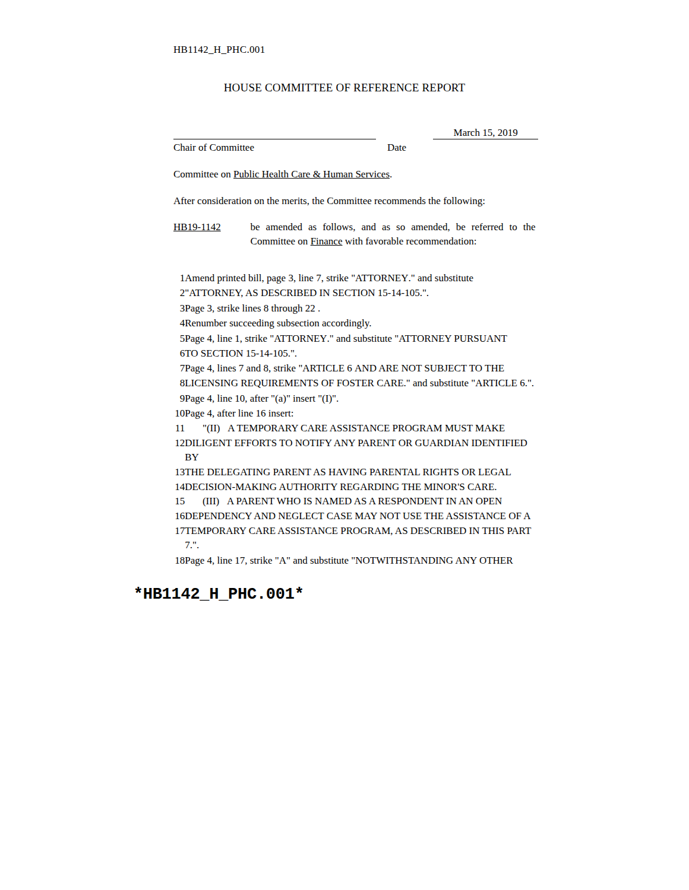HB1142_H_PHC.001
HOUSE COMMITTEE OF REFERENCE REPORT
March 15, 2019 Chair of Committee Date
Committee on Public Health Care & Human Services.
After consideration on the merits, the Committee recommends the following:
HB19-1142 be amended as follows, and as so amended, be referred to the Committee on Finance with favorable recommendation:
| 1 | Amend printed bill, page 3, line 7, strike " ATTORNEY ." and substitute |
| 2 | " ATTORNEY, AS DESCRIBED IN SECTION 15-14-105.". |
| 3 | Page 3, strike lines 8 through 22 . |
| 4 | Renumber succeeding subsection accordingly. |
| 5 | Page 4, line 1, strike " ATTORNEY ." and substitute " ATTORNEY PURSUANT |
| 6 | TO SECTION 15-14-105.". |
| 7 | Page 4, lines 7 and 8, strike " ARTICLE 6 AND ARE NOT SUBJECT TO THE |
| 8 | LICENSING REQUIREMENTS OF FOSTER CARE ." and substitute " ARTICLE 6.". |
| 9 | Page 4, line 10, after "(a)" insert "(I)". |
| 10 | Page 4, after line 16 insert: |
| 11 | "(II) A TEMPORARY CARE ASSISTANCE PROGRAM MUST MAKE |
| 12 | DILIGENT EFFORTS TO NOTIFY ANY PARENT OR GUARDIAN IDENTIFIED BY |
| 13 | THE DELEGATING PARENT AS HAVING PARENTAL RIGHTS OR LEGAL |
| 14 | DECISION-MAKING AUTHORITY REGARDING THE MINOR'S CARE. |
| 15 | (III) A PARENT WHO IS NAMED AS A RESPONDENT IN AN OPEN |
| 16 | DEPENDENCY AND NEGLECT CASE MAY NOT USE THE ASSISTANCE OF A |
| 17 | TEMPORARY CARE ASSISTANCE PROGRAM, AS DESCRIBED IN THIS PART 7.". |
| 18 | Page 4, line 17, strike "A" and substitute " NOTWITHSTANDING ANY OTHER |
*HB1142_H_PHC.001*